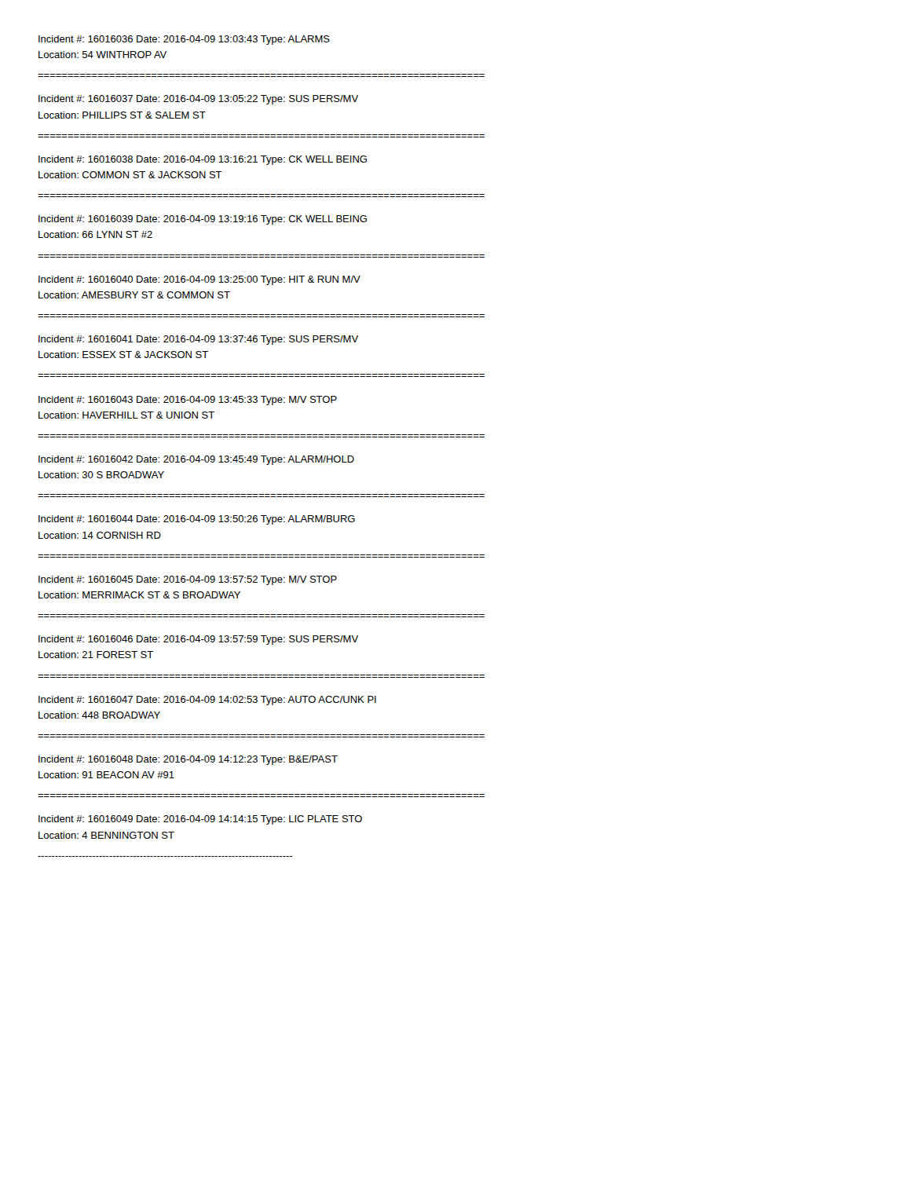Incident #: 16016036 Date: 2016-04-09 13:03:43 Type: ALARMS
Location: 54 WINTHROP AV
===========================================================================
Incident #: 16016037 Date: 2016-04-09 13:05:22 Type: SUS PERS/MV
Location: PHILLIPS ST & SALEM ST
===========================================================================
Incident #: 16016038 Date: 2016-04-09 13:16:21 Type: CK WELL BEING
Location: COMMON ST & JACKSON ST
===========================================================================
Incident #: 16016039 Date: 2016-04-09 13:19:16 Type: CK WELL BEING
Location: 66 LYNN ST #2
===========================================================================
Incident #: 16016040 Date: 2016-04-09 13:25:00 Type: HIT & RUN M/V
Location: AMESBURY ST & COMMON ST
===========================================================================
Incident #: 16016041 Date: 2016-04-09 13:37:46 Type: SUS PERS/MV
Location: ESSEX ST & JACKSON ST
===========================================================================
Incident #: 16016043 Date: 2016-04-09 13:45:33 Type: M/V STOP
Location: HAVERHILL ST & UNION ST
===========================================================================
Incident #: 16016042 Date: 2016-04-09 13:45:49 Type: ALARM/HOLD
Location: 30 S BROADWAY
===========================================================================
Incident #: 16016044 Date: 2016-04-09 13:50:26 Type: ALARM/BURG
Location: 14 CORNISH RD
===========================================================================
Incident #: 16016045 Date: 2016-04-09 13:57:52 Type: M/V STOP
Location: MERRIMACK ST & S BROADWAY
===========================================================================
Incident #: 16016046 Date: 2016-04-09 13:57:59 Type: SUS PERS/MV
Location: 21 FOREST ST
===========================================================================
Incident #: 16016047 Date: 2016-04-09 14:02:53 Type: AUTO ACC/UNK PI
Location: 448 BROADWAY
===========================================================================
Incident #: 16016048 Date: 2016-04-09 14:12:23 Type: B&E/PAST
Location: 91 BEACON AV #91
===========================================================================
Incident #: 16016049 Date: 2016-04-09 14:14:15 Type: LIC PLATE STO
Location: 4 BENNINGTON ST
---------------------------------------------------------------------------